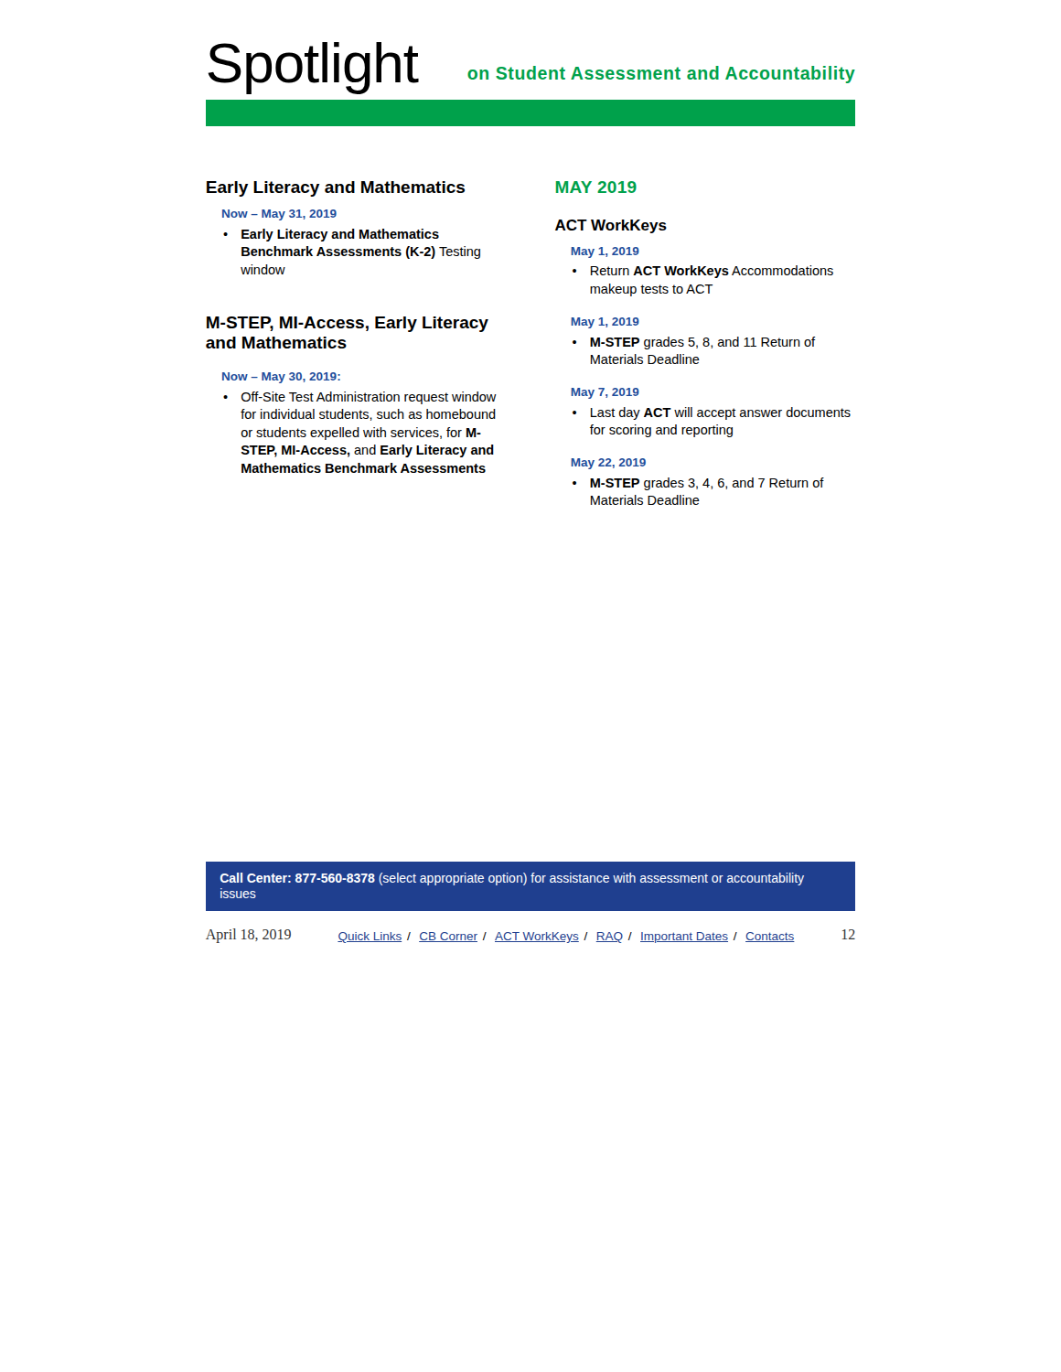Spotlight
on Student Assessment and Accountability
Early Literacy and Mathematics
Now – May 31, 2019
Early Literacy and Mathematics Benchmark Assessments (K-2) Testing window
M-STEP, MI-Access, Early Literacy and Mathematics
Now – May 30, 2019:
Off-Site Test Administration request window for individual students, such as homebound or students expelled with services, for M-STEP, MI-Access, and Early Literacy and Mathematics Benchmark Assessments
MAY 2019
ACT WorkKeys
May 1, 2019
Return ACT WorkKeys Accommodations makeup tests to ACT
May 1, 2019
M-STEP grades 5, 8, and 11 Return of Materials Deadline
May 7, 2019
Last day ACT will accept answer documents for scoring and reporting
May 22, 2019
M-STEP grades 3, 4, 6, and 7 Return of Materials Deadline
Call Center: 877-560-8378 (select appropriate option) for assistance with assessment or accountability issues
April 18, 2019
Quick Links/ CB Corner/ ACT WorkKeys/ RAQ/ Important Dates/ Contacts
12